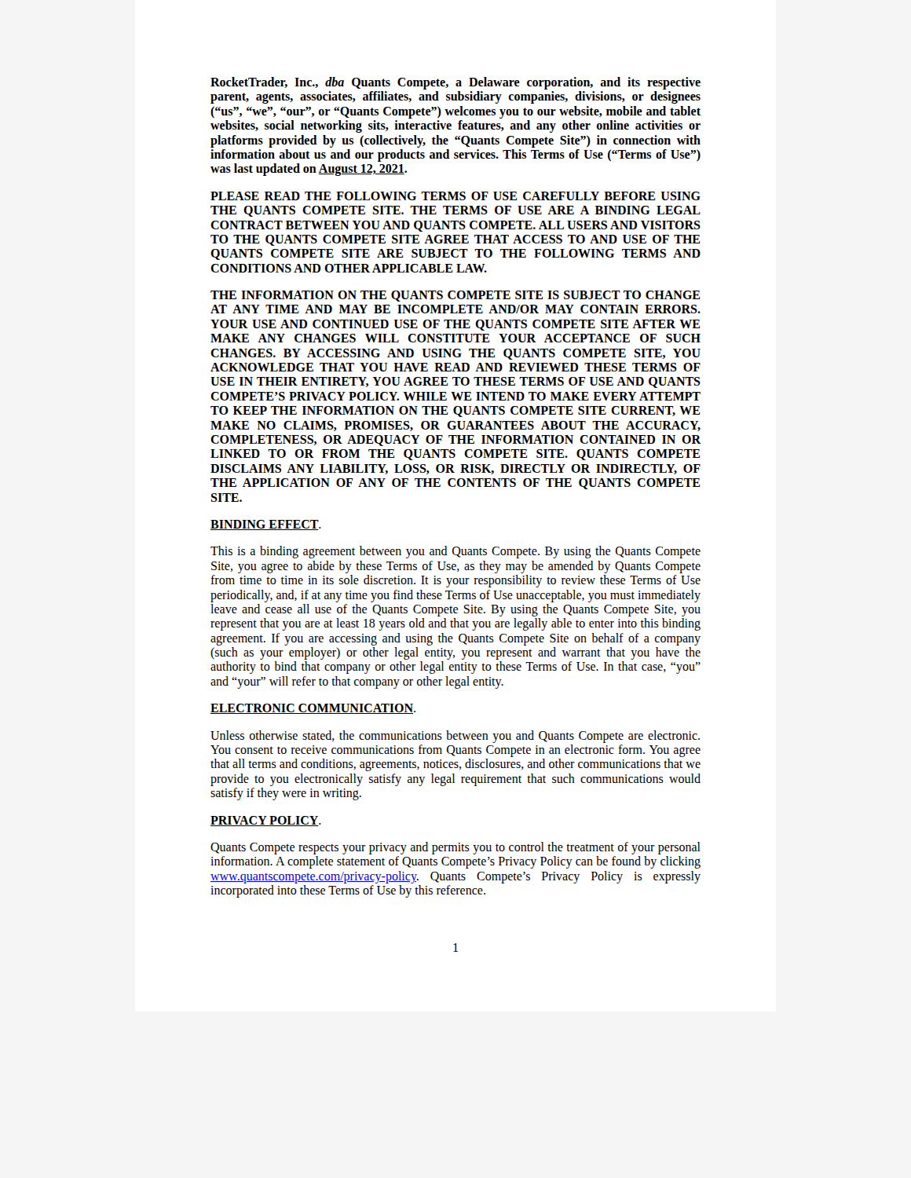RocketTrader, Inc., dba Quants Compete, a Delaware corporation, and its respective parent, agents, associates, affiliates, and subsidiary companies, divisions, or designees (“us”, “we”, “our”, or “Quants Compete”) welcomes you to our website, mobile and tablet websites, social networking sits, interactive features, and any other online activities or platforms provided by us (collectively, the “Quants Compete Site”) in connection with information about us and our products and services. This Terms of Use (“Terms of Use”) was last updated on August 12, 2021.
Please read the following Terms of Use carefully before using the Quants Compete Site. The Terms of Use are a binding legal contract between you and Quants Compete. All users and visitors to the Quants Compete Site agree that access to and use of the Quants Compete Site are subject to the following terms and conditions and other applicable law.
The information on the Quants Compete Site is subject to change at any time and may be incomplete and/or may contain errors. Your use and continued use of the Quants Compete Site after we make any changes will constitute your acceptance of such changes. By accessing and using the Quants Compete Site, you acknowledge that you have read and reviewed these Terms of Use in their entirety, you agree to these Terms of Use and Quants Compete’s Privacy Policy. While we intend to make every attempt to keep the information on the Quants Compete Site current, we make no claims, promises, or guarantees about the accuracy, completeness, or adequacy of the information contained in or linked to or from the Quants Compete Site. Quants Compete disclaims any liability, loss, or risk, directly or indirectly, of the application of any of the contents of the Quants Compete Site.
BINDING EFFECT
.
This is a binding agreement between you and Quants Compete. By using the Quants Compete Site, you agree to abide by these Terms of Use, as they may be amended by Quants Compete from time to time in its sole discretion. It is your responsibility to review these Terms of Use periodically, and, if at any time you find these Terms of Use unacceptable, you must immediately leave and cease all use of the Quants Compete Site. By using the Quants Compete Site, you represent that you are at least 18 years old and that you are legally able to enter into this binding agreement. If you are accessing and using the Quants Compete Site on behalf of a company (such as your employer) or other legal entity, you represent and warrant that you have the authority to bind that company or other legal entity to these Terms of Use. In that case, “you” and “your” will refer to that company or other legal entity.
ELECTRONIC COMMUNICATION
.
Unless otherwise stated, the communications between you and Quants Compete are electronic. You consent to receive communications from Quants Compete in an electronic form. You agree that all terms and conditions, agreements, notices, disclosures, and other communications that we provide to you electronically satisfy any legal requirement that such communications would satisfy if they were in writing.
PRIVACY POLICY
.
Quants Compete respects your privacy and permits you to control the treatment of your personal information. A complete statement of Quants Compete’s Privacy Policy can be found by clicking www.quantscompete.com/privacy-policy. Quants Compete’s Privacy Policy is expressly incorporated into these Terms of Use by this reference.
1